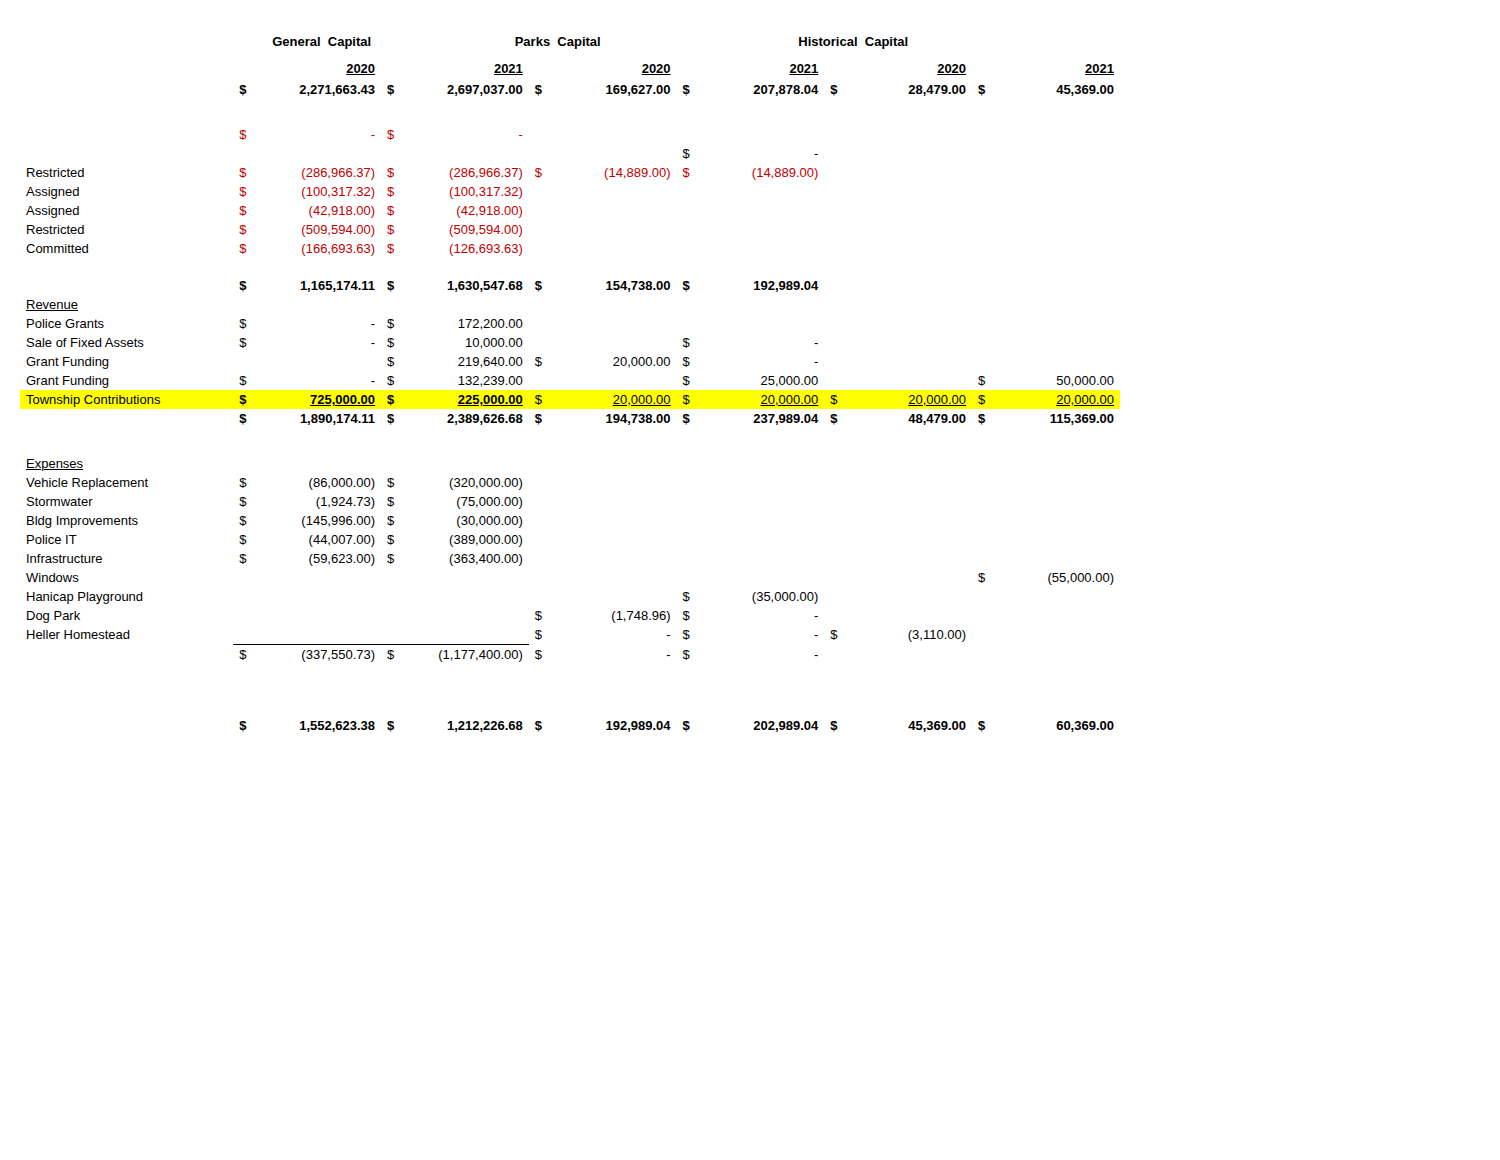| | General Capital | Parks Capital | Historical Capital | |
| | | 2020 | | 2021 | | 2020 | | 2021 | | 2020 | | 2021 |
| | $ | 2,271,663.43 | $ | 2,697,037.00 | $ | 169,627.00 | $ | 207,878.04 | $ | 28,479.00 | $ | 45,369.00 |
| | $ | - | $ | - | | | | | | | | |
| | | | | | | | $ | - | | | | |
| Restricted | $ | (286,966.37) | $ | (286,966.37) | $ | (14,889.00) | $ | (14,889.00) | | | | |
| Assigned | $ | (100,317.32) | $ | (100,317.32) | | | | | | | | |
| Assigned | $ | (42,918.00) | $ | (42,918.00) | | | | | | | | |
| Restricted | $ | (509,594.00) | $ | (509,594.00) | | | | | | | | |
| Committed | $ | (166,693.63) | $ | (126,693.63) | | | | | | | | |
| | $ | 1,165,174.11 | $ | 1,630,547.68 | $ | 154,738.00 | $ | 192,989.04 | | | | |
| Revenue | |
| Police Grants | $ | - | $ | 172,200.00 | | | | | | | | |
| Sale of Fixed Assets | $ | - | $ | 10,000.00 | | | $ | - | | | | |
| Grant Funding | | | $ | 219,640.00 | $ | 20,000.00 | $ | - | | | | |
| Grant Funding | $ | - | $ | 132,239.00 | | | $ | 25,000.00 | | | $ | 50,000.00 |
| Township Contributions | $ | 725,000.00 | $ | 225,000.00 | $ | 20,000.00 | $ | 20,000.00 | $ | 20,000.00 | $ | 20,000.00 |
| | $ | 1,890,174.11 | $ | 2,389,626.68 | $ | 194,738.00 | $ | 237,989.04 | $ | 48,479.00 | $ | 115,369.00 |
| Expenses | |
| Vehicle Replacement | $ | (86,000.00) | $ | (320,000.00) | | | | | | | | |
| Stormwater | $ | (1,924.73) | $ | (75,000.00) | | | | | | | | |
| Bldg Improvements | $ | (145,996.00) | $ | (30,000.00) | | | | | | | | |
| Police IT | $ | (44,007.00) | $ | (389,000.00) | | | | | | | | |
| Infrastructure | $ | (59,623.00) | $ | (363,400.00) | | | | | | | | |
| Windows | | | | | | | | | | | $ | (55,000.00) |
| Hanicap Playground | | | | | | | $ | (35,000.00) | | | | |
| Dog Park | | | | | $ | (1,748.96) | $ | - | | | | |
| Heller Homestead | | | | | $ | - | $ | - | $ | (3,110.00) | | |
| | $ | (337,550.73) | $ | (1,177,400.00) | $ | - | $ | - | | | | |
| | $ | 1,552,623.38 | $ | 1,212,226.68 | $ | 192,989.04 | $ | 202,989.04 | $ | 45,369.00 | $ | 60,369.00 |